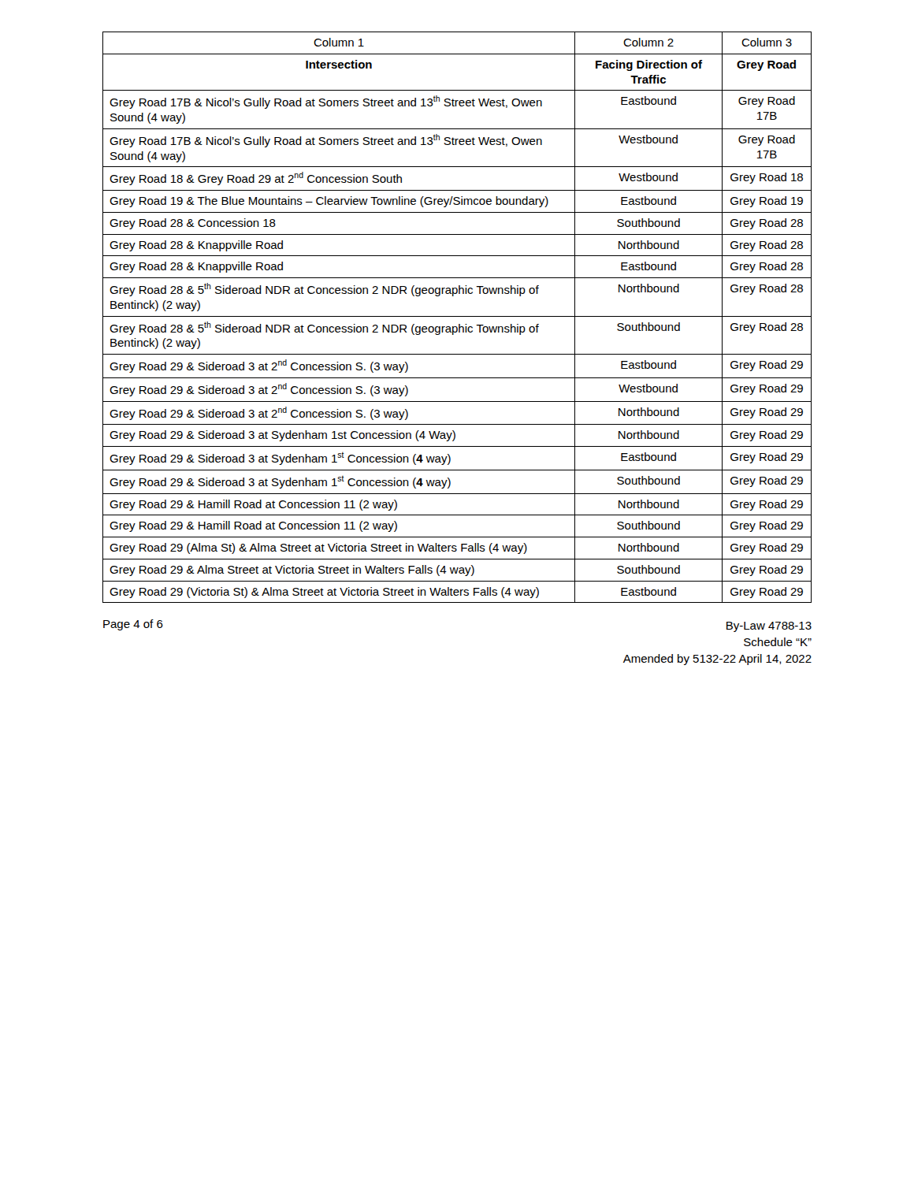| Column 1 | Column 2 | Column 3 |
| --- | --- | --- |
| Intersection | Facing Direction of Traffic | Grey Road |
| Grey Road 17B & Nicol’s Gully Road at Somers Street and 13 th Street West, Owen Sound (4 way) | Eastbound | Grey Road 17B |
| Grey Road 17B & Nicol’s Gully Road at Somers Street and 13 th Street West, Owen Sound (4 way) | Westbound | Grey Road 17B |
| Grey Road 18 & Grey Road 29 at 2 nd Concession South | Westbound | Grey Road 18 |
| Grey Road 19 & The Blue Mountains – Clearview Townline (Grey/Simcoe boundary) | Eastbound | Grey Road 19 |
| Grey Road 28 & Concession 18 | Southbound | Grey Road 28 |
| Grey Road 28 & Knappville Road | Northbound | Grey Road 28 |
| Grey Road 28 & Knappville Road | Eastbound | Grey Road 28 |
| Grey Road 28 & 5 th Sideroad NDR at Concession 2 NDR (geographic Township of Bentinck) (2 way) | Northbound | Grey Road 28 |
| Grey Road 28 & 5 th Sideroad NDR at Concession 2 NDR (geographic Township of Bentinck) (2 way) | Southbound | Grey Road 28 |
| Grey Road 29 & Sideroad 3 at 2 nd Concession S. (3 way) | Eastbound | Grey Road 29 |
| Grey Road 29 & Sideroad 3 at 2 nd Concession S. (3 way) | Westbound | Grey Road 29 |
| Grey Road 29 & Sideroad 3 at 2 nd Concession S. (3 way) | Northbound | Grey Road 29 |
| Grey Road 29 & Sideroad 3 at Sydenham 1st Concession (4 Way) | Northbound | Grey Road 29 |
| Grey Road 29 & Sideroad 3 at Sydenham 1 st Concession ( 4 way) | Eastbound | Grey Road 29 |
| Grey Road 29 & Sideroad 3 at Sydenham 1 st Concession ( 4 way) | Southbound | Grey Road 29 |
| Grey Road 29 & Hamill Road at Concession 11 (2 way) | Northbound | Grey Road 29 |
| Grey Road 29 & Hamill Road at Concession 11 (2 way) | Southbound | Grey Road 29 |
| Grey Road 29 (Alma St) & Alma Street at Victoria Street in Walters Falls (4 way) | Northbound | Grey Road 29 |
| Grey Road 29 & Alma Street at Victoria Street in Walters Falls (4 way) | Southbound | Grey Road 29 |
| Grey Road 29 (Victoria St) & Alma Street at Victoria Street in Walters Falls (4 way) | Eastbound | Grey Road 29 |
Page 4 of 6
By-Law 4788-13
Schedule “K”
Amended by 5132-22 April 14, 2022